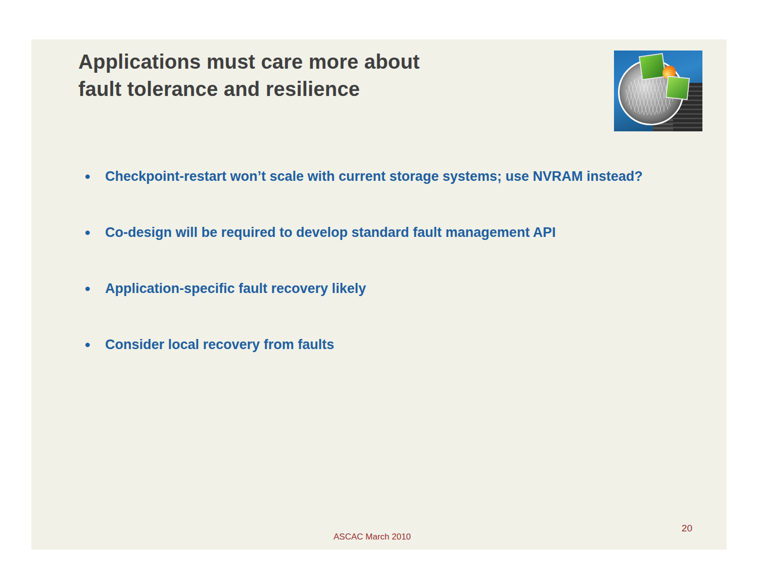Applications must care more about
fault tolerance and resilience
Checkpoint-restart won’t scale with current storage systems; use NVRAM instead?
Co-design will be required to develop standard fault management API
Application-specific fault recovery likely
Consider local recovery from faults
ASCAC March 2010
20